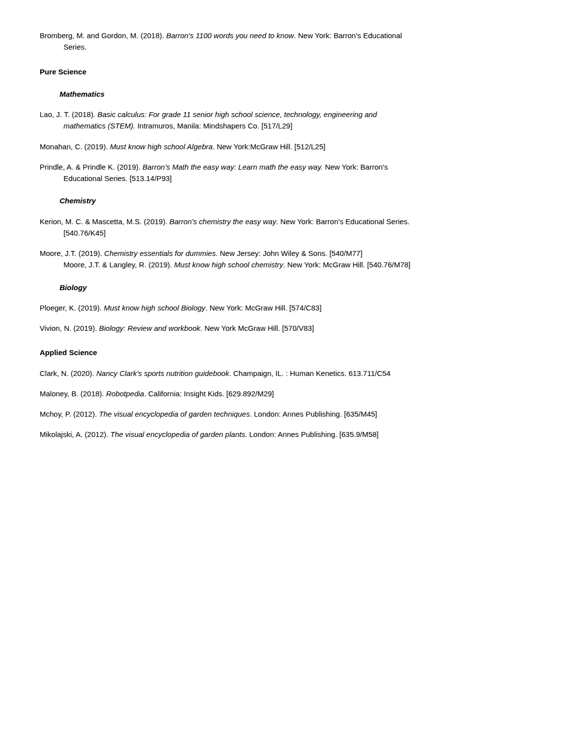Bromberg, M. and Gordon, M. (2018). Barron's 1100 words you need to know. New York: Barron's Educational Series.
Pure Science
Mathematics
Lao, J. T. (2018). Basic calculus: For grade 11 senior high school science, technology, engineering and mathematics (STEM). Intramuros, Manila: Mindshapers Co. [517/L29]
Monahan, C. (2019). Must know high school Algebra. New York:McGraw Hill. [512/L25]
Prindle, A. & Prindle K. (2019). Barron's Math the easy way: Learn math the easy way. New York: Barron's Educational Series. [513.14/P93]
Chemistry
Kerion, M. C. & Mascetta, M.S. (2019). Barron's chemistry the easy way. New York: Barron's Educational Series. [540.76/K45]
Moore, J.T. (2019). Chemistry essentials for dummies. New Jersey: John Wiley & Sons. [540/M77]
Moore, J.T. & Langley, R. (2019). Must know high school chemistry. New York: McGraw Hill. [540.76/M78]
Biology
Ploeger, K. (2019). Must know high school Biology. New York: McGraw Hill. [574/C83]
Vivion, N. (2019). Biology: Review and workbook. New York McGraw Hill. [570/V83]
Applied Science
Clark, N. (2020). Nancy Clark's sports nutrition guidebook. Champaign, IL. : Human Kenetics. 613.711/C54
Maloney, B. (2018). Robotpedia. California: Insight Kids. [629.892/M29]
Mchoy, P. (2012). The visual encyclopedia of garden techniques. London: Annes Publishing. [635/M45]
Mikolajski, A. (2012). The visual encyclopedia of garden plants. London: Annes Publishing. [635.9/M58]